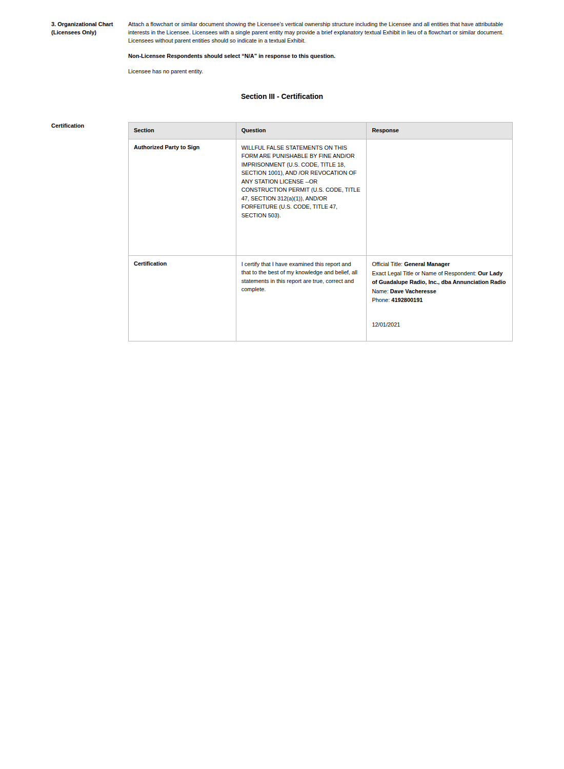3. Organizational Chart (Licensees Only)
Attach a flowchart or similar document showing the Licensee’s vertical ownership structure including the Licensee and all entities that have attributable interests in the Licensee. Licensees with a single parent entity may provide a brief explanatory textual Exhibit in lieu of a flowchart or similar document. Licensees without parent entities should so indicate in a textual Exhibit.
Non-Licensee Respondents should select “N/A” in response to this question.
Licensee has no parent entity.
Section III - Certification
Certification
| Section | Question | Response |
| --- | --- | --- |
| Authorized Party to Sign | WILLFUL FALSE STATEMENTS ON THIS FORM ARE PUNISHABLE BY FINE AND/OR IMPRISONMENT (U.S. CODE, TITLE 18, SECTION 1001), AND /OR REVOCATION OF ANY STATION LICENSE --OR CONSTRUCTION PERMIT (U.S. CODE, TITLE 47, SECTION 312(a)(1)), AND/OR FORFEITURE (U.S. CODE, TITLE 47, SECTION 503). | |
| Certification | I certify that I have examined this report and that to the best of my knowledge and belief, all statements in this report are true, correct and complete. | Official Title: General Manager Exact Legal Title or Name of Respondent: Our Lady of Guadalupe Radio, Inc., dba Annunciation Radio Name: Dave Vacheresse Phone: 4192800191 12/01/2021 |